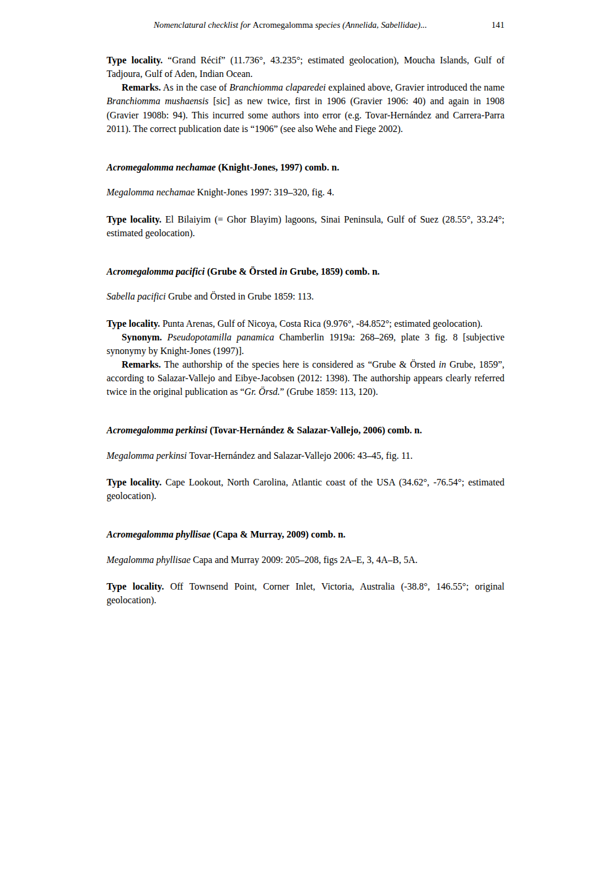Nomenclatural checklist for Acromegalomma species (Annelida, Sabellidae)...
141
Type locality. “Grand Récif” (11.736°, 43.235°; estimated geolocation), Moucha Islands, Gulf of Tadjoura, Gulf of Aden, Indian Ocean.
Remarks. As in the case of Branchiomma claparedei explained above, Gravier introduced the name Branchiomma mushaensis [sic] as new twice, first in 1906 (Gravier 1906: 40) and again in 1908 (Gravier 1908b: 94). This incurred some authors into error (e.g. Tovar-Hernández and Carrera-Parra 2011). The correct publication date is “1906” (see also Wehe and Fiege 2002).
Acromegalomma nechamae (Knight-Jones, 1997) comb. n.
Megalomma nechamae Knight-Jones 1997: 319–320, fig. 4.
Type locality. El Bilaiyim (= Ghor Blayim) lagoons, Sinai Peninsula, Gulf of Suez (28.55°, 33.24°; estimated geolocation).
Acromegalomma pacifici (Grube & Örsted in Grube, 1859) comb. n.
Sabella pacifici Grube and Örsted in Grube 1859: 113.
Type locality. Punta Arenas, Gulf of Nicoya, Costa Rica (9.976°, -84.852°; estimated geolocation).
Synonym. Pseudopotamilla panamica Chamberlin 1919a: 268–269, plate 3 fig. 8 [subjective synonymy by Knight-Jones (1997)].
Remarks. The authorship of the species here is considered as “Grube & Örsted in Grube, 1859”, according to Salazar-Vallejo and Eibye-Jacobsen (2012: 1398). The authorship appears clearly referred twice in the original publication as “Gr. Örsd.” (Grube 1859: 113, 120).
Acromegalomma perkinsi (Tovar-Hernández & Salazar-Vallejo, 2006) comb. n.
Megalomma perkinsi Tovar-Hernández and Salazar-Vallejo 2006: 43–45, fig. 11.
Type locality. Cape Lookout, North Carolina, Atlantic coast of the USA (34.62°, -76.54°; estimated geolocation).
Acromegalomma phyllisae (Capa & Murray, 2009) comb. n.
Megalomma phyllisae Capa and Murray 2009: 205–208, figs 2A–E, 3, 4A–B, 5A.
Type locality. Off Townsend Point, Corner Inlet, Victoria, Australia (-38.8°, 146.55°; original geolocation).